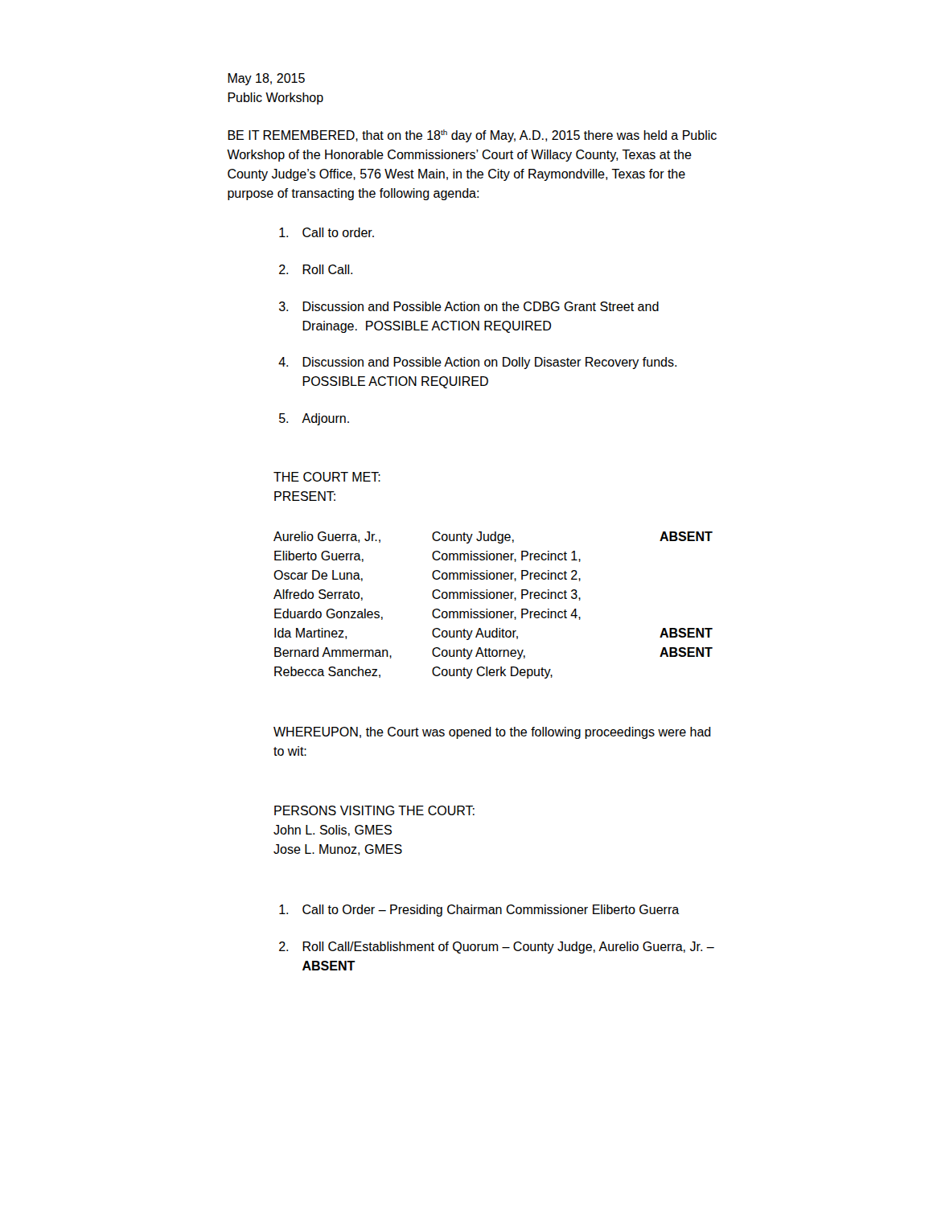May 18, 2015
Public Workshop
BE IT REMEMBERED, that on the 18th day of May, A.D., 2015 there was held a Public Workshop of the Honorable Commissioners’ Court of Willacy County, Texas at the County Judge’s Office, 576 West Main, in the City of Raymondville, Texas for the purpose of transacting the following agenda:
Call to order.
Roll Call.
Discussion and Possible Action on the CDBG Grant Street and Drainage. POSSIBLE ACTION REQUIRED
Discussion and Possible Action on Dolly Disaster Recovery funds. POSSIBLE ACTION REQUIRED
Adjourn.
THE COURT MET:
PRESENT:
| Aurelio Guerra, Jr., | County Judge, | ABSENT |
| Eliberto Guerra, | Commissioner, Precinct 1, | |
| Oscar De Luna, | Commissioner, Precinct 2, | |
| Alfredo Serrato, | Commissioner, Precinct 3, | |
| Eduardo Gonzales, | Commissioner, Precinct 4, | |
| Ida Martinez, | County Auditor, | ABSENT |
| Bernard Ammerman, | County Attorney, | ABSENT |
| Rebecca Sanchez, | County Clerk Deputy, | |
WHEREUPON, the Court was opened to the following proceedings were had to wit:
PERSONS VISITING THE COURT:
John L. Solis, GMES
Jose L. Munoz, GMES
Call to Order – Presiding Chairman Commissioner Eliberto Guerra
Roll Call/Establishment of Quorum – County Judge, Aurelio Guerra, Jr. – ABSENT